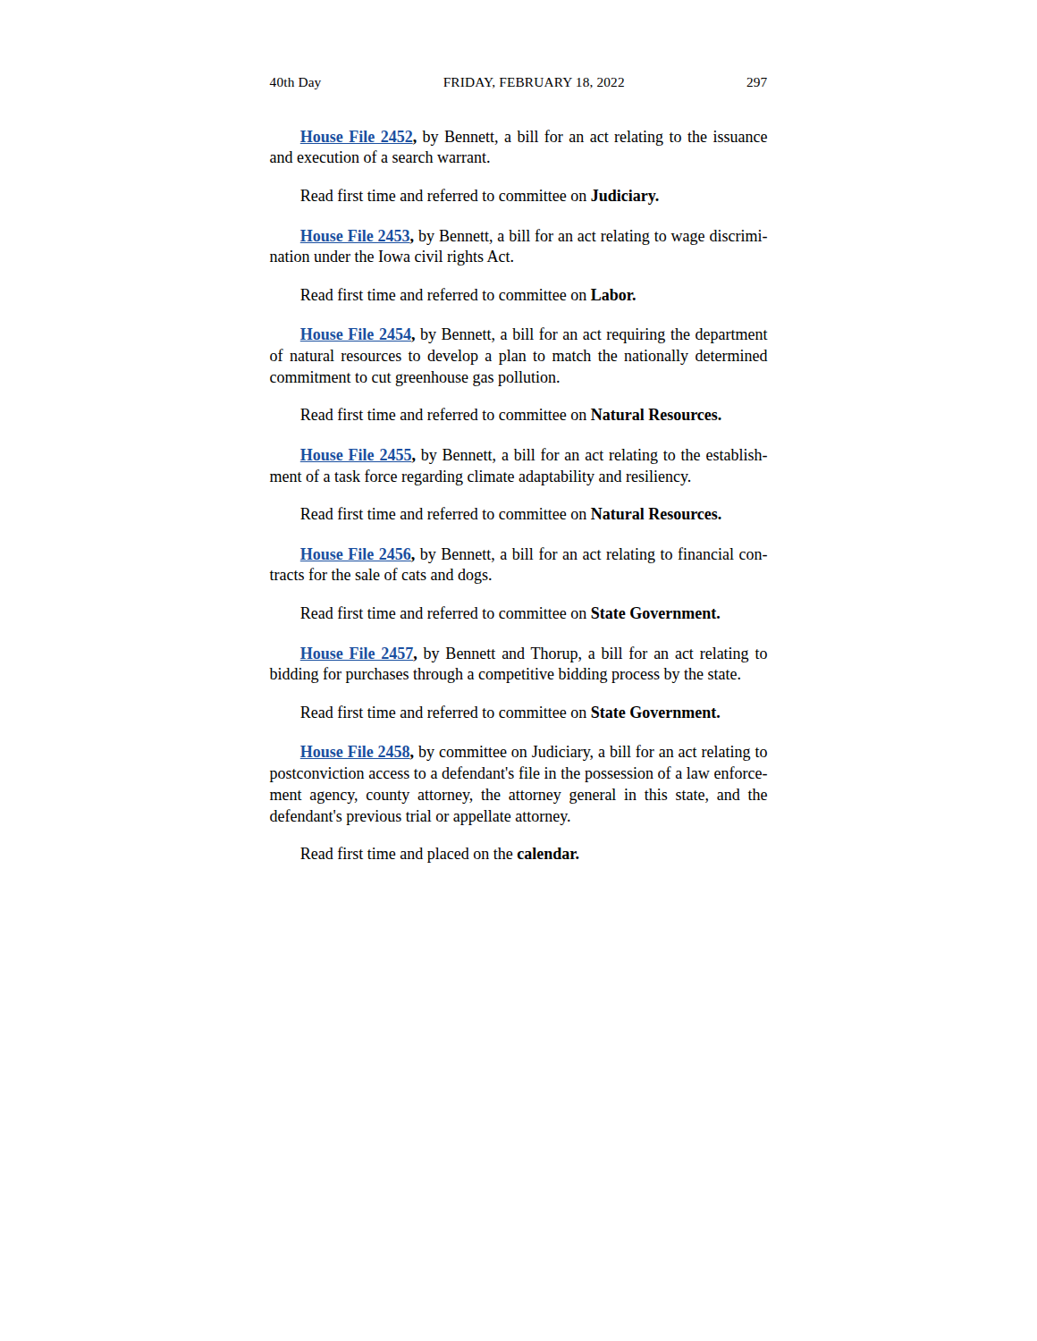40th Day FRIDAY, FEBRUARY 18, 2022 297
House File 2452, by Bennett, a bill for an act relating to the issuance and execution of a search warrant.
Read first time and referred to committee on Judiciary.
House File 2453, by Bennett, a bill for an act relating to wage discrimination under the Iowa civil rights Act.
Read first time and referred to committee on Labor.
House File 2454, by Bennett, a bill for an act requiring the department of natural resources to develop a plan to match the nationally determined commitment to cut greenhouse gas pollution.
Read first time and referred to committee on Natural Resources.
House File 2455, by Bennett, a bill for an act relating to the establishment of a task force regarding climate adaptability and resiliency.
Read first time and referred to committee on Natural Resources.
House File 2456, by Bennett, a bill for an act relating to financial contracts for the sale of cats and dogs.
Read first time and referred to committee on State Government.
House File 2457, by Bennett and Thorup, a bill for an act relating to bidding for purchases through a competitive bidding process by the state.
Read first time and referred to committee on State Government.
House File 2458, by committee on Judiciary, a bill for an act relating to postconviction access to a defendant's file in the possession of a law enforcement agency, county attorney, the attorney general in this state, and the defendant's previous trial or appellate attorney.
Read first time and placed on the calendar.